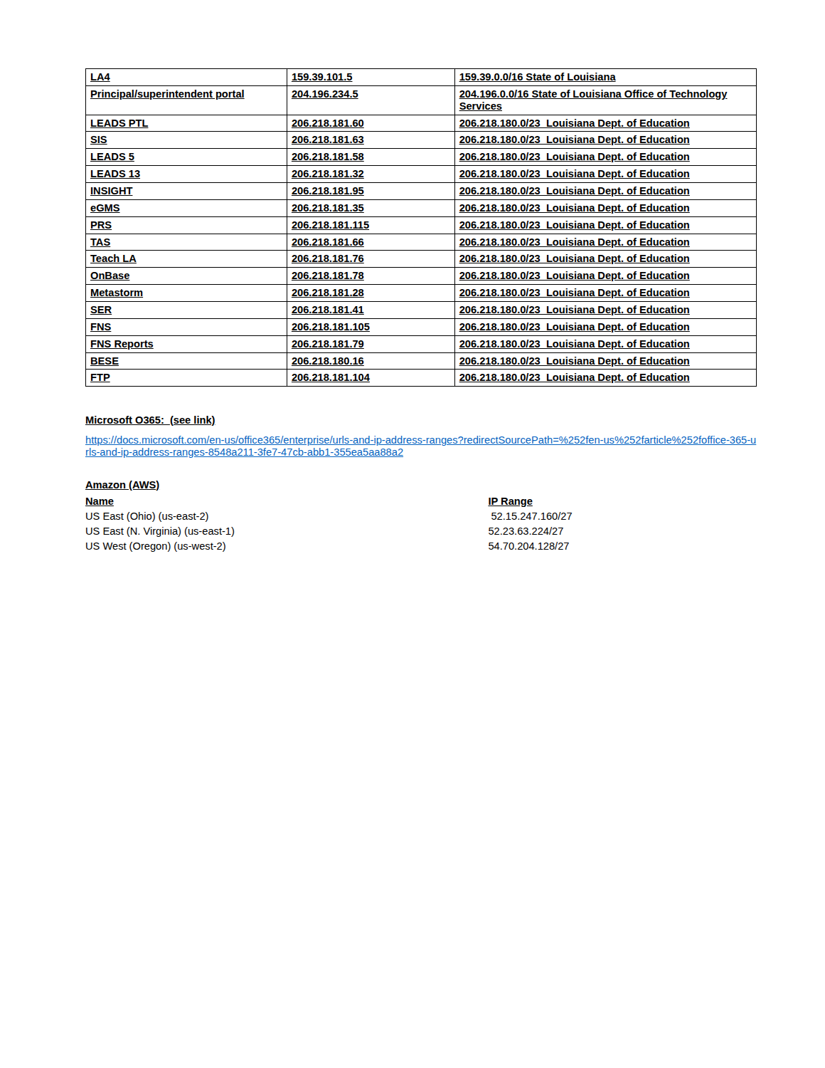| LA4 | 159.39.101.5 | 159.39.0.0/16 State of Louisiana |
| Principal/superintendent portal | 204.196.234.5 | 204.196.0.0/16 State of Louisiana Office of Technology Services |
| LEADS PTL | 206.218.181.60 | 206.218.180.0/23 Louisiana Dept. of Education |
| SIS | 206.218.181.63 | 206.218.180.0/23 Louisiana Dept. of Education |
| LEADS 5 | 206.218.181.58 | 206.218.180.0/23 Louisiana Dept. of Education |
| LEADS 13 | 206.218.181.32 | 206.218.180.0/23 Louisiana Dept. of Education |
| INSIGHT | 206.218.181.95 | 206.218.180.0/23 Louisiana Dept. of Education |
| eGMS | 206.218.181.35 | 206.218.180.0/23 Louisiana Dept. of Education |
| PRS | 206.218.181.115 | 206.218.180.0/23 Louisiana Dept. of Education |
| TAS | 206.218.181.66 | 206.218.180.0/23 Louisiana Dept. of Education |
| Teach LA | 206.218.181.76 | 206.218.180.0/23 Louisiana Dept. of Education |
| OnBase | 206.218.181.78 | 206.218.180.0/23 Louisiana Dept. of Education |
| Metastorm | 206.218.181.28 | 206.218.180.0/23 Louisiana Dept. of Education |
| SER | 206.218.181.41 | 206.218.180.0/23 Louisiana Dept. of Education |
| FNS | 206.218.181.105 | 206.218.180.0/23 Louisiana Dept. of Education |
| FNS Reports | 206.218.181.79 | 206.218.180.0/23 Louisiana Dept. of Education |
| BESE | 206.218.180.16 | 206.218.180.0/23 Louisiana Dept. of Education |
| FTP | 206.218.181.104 | 206.218.180.0/23 Louisiana Dept. of Education |
Microsoft O365: (see link)
https://docs.microsoft.com/en-us/office365/enterprise/urls-and-ip-address-ranges?redirectSourcePath=%252fen-us%252farticle%252foffice-365-urls-and-ip-address-ranges-8548a211-3fe7-47cb-abb1-355ea5aa88a2
Amazon (AWS)
| Name | IP Range |
| US East (Ohio) (us-east-2) | 52.15.247.160/27 |
| US East (N. Virginia) (us-east-1) | 52.23.63.224/27 |
| US West (Oregon) (us-west-2) | 54.70.204.128/27 |